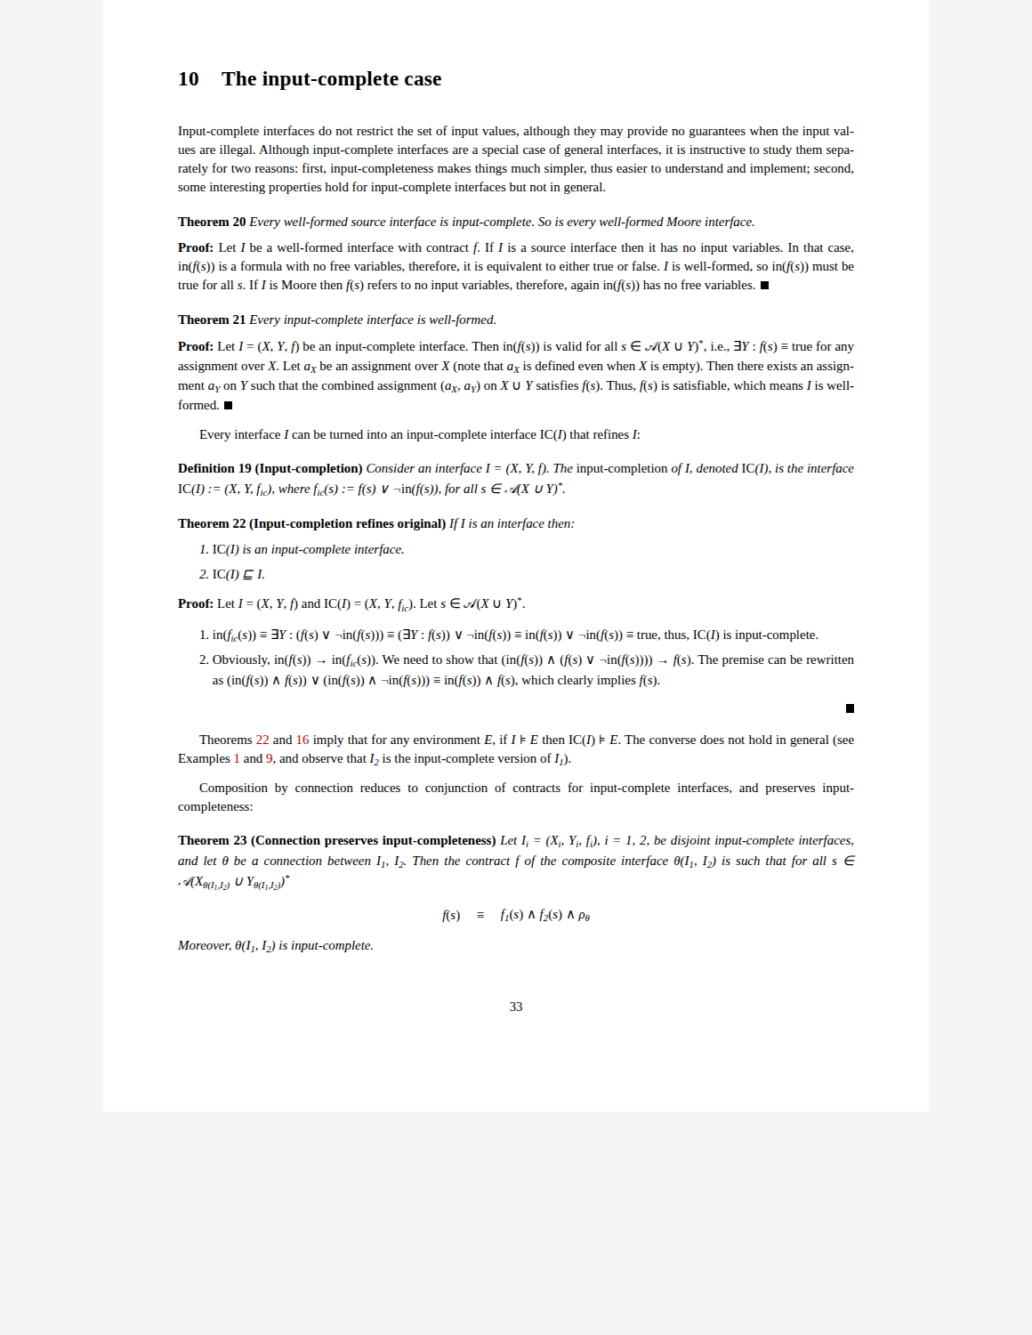10 The input-complete case
Input-complete interfaces do not restrict the set of input values, although they may provide no guarantees when the input values are illegal. Although input-complete interfaces are a special case of general interfaces, it is instructive to study them separately for two reasons: first, input-completeness makes things much simpler, thus easier to understand and implement; second, some interesting properties hold for input-complete interfaces but not in general.
Theorem 20 Every well-formed source interface is input-complete. So is every well-formed Moore interface.
Proof: Let I be a well-formed interface with contract f. If I is a source interface then it has no input variables. In that case, in(f(s)) is a formula with no free variables, therefore, it is equivalent to either true or false. I is well-formed, so in(f(s)) must be true for all s. If I is Moore then f(s) refers to no input variables, therefore, again in(f(s)) has no free variables.
Theorem 21 Every input-complete interface is well-formed.
Proof: Let I = (X, Y, f) be an input-complete interface. Then in(f(s)) is valid for all s ∈ 𝒜(X ∪ Y)*, i.e., ∃Y : f(s) ≡ true for any assignment over X. Let aX be an assignment over X (note that aX is defined even when X is empty). Then there exists an assignment aY on Y such that the combined assignment (aX, aY) on X ∪ Y satisfies f(s). Thus, f(s) is satisfiable, which means I is well-formed.
Every interface I can be turned into an input-complete interface IC(I) that refines I:
Definition 19 (Input-completion) Consider an interface I = (X, Y, f). The input-completion of I, denoted IC(I), is the interface IC(I) := (X, Y, fic), where fic(s) := f(s) ∨ ¬in(f(s)), for all s ∈ 𝒜(X ∪ Y)*.
Theorem 22 (Input-completion refines original) If I is an interface then:
IC(I) is an input-complete interface.
IC(I) ⊑ I.
Proof: Let I = (X, Y, f) and IC(I) = (X, Y, fic). Let s ∈ 𝒜(X ∪ Y)*.
in(fic(s)) ≡ ∃Y : (f(s) ∨ ¬in(f(s))) ≡ (∃Y : f(s)) ∨ ¬in(f(s)) ≡ in(f(s)) ∨ ¬in(f(s)) ≡ true, thus, IC(I) is input-complete.
Obviously, in(f(s)) → in(fic(s)). We need to show that (in(f(s)) ∧ (f(s) ∨ ¬in(f(s)))) → f(s). The premise can be rewritten as (in(f(s)) ∧ f(s)) ∨ (in(f(s)) ∧ ¬in(f(s))) ≡ in(f(s)) ∧ f(s), which clearly implies f(s).
Theorems 22 and 16 imply that for any environment E, if I ⊧ E then IC(I) ⊧ E. The converse does not hold in general (see Examples 1 and 9, and observe that I2 is the input-complete version of I1).
Composition by connection reduces to conjunction of contracts for input-complete interfaces, and preserves input-completeness:
Theorem 23 (Connection preserves input-completeness) Let Ii = (Xi, Yi, fi), i = 1, 2, be disjoint input-complete interfaces, and let θ be a connection between I1, I2. Then the contract f of the composite interface θ(I1, I2) is such that for all s ∈ 𝒜(Xθ(I1,I2) ∪ Yθ(I1,I2))*
| f ( s ) | ≡ | f 1 ( s ) ∧ f 2 ( s ) ∧ ρ θ |
Moreover, θ(I1, I2) is input-complete.
33